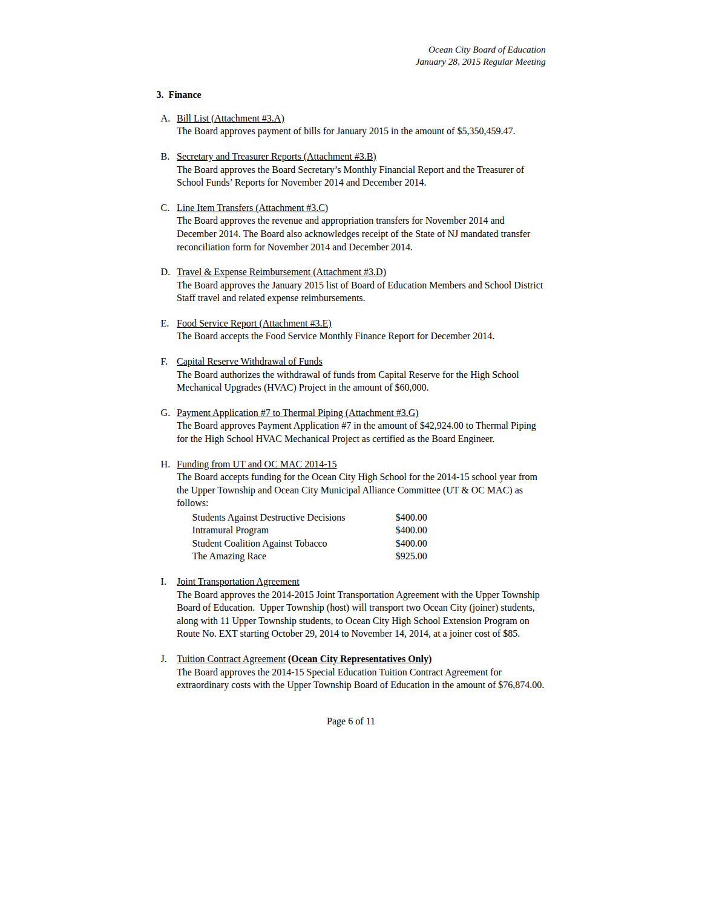Ocean City Board of Education
January 28, 2015 Regular Meeting
3. Finance
A. Bill List (Attachment #3.A)
The Board approves payment of bills for January 2015 in the amount of $5,350,459.47.
B. Secretary and Treasurer Reports (Attachment #3.B)
The Board approves the Board Secretary’s Monthly Financial Report and the Treasurer of School Funds’ Reports for November 2014 and December 2014.
C. Line Item Transfers (Attachment #3.C)
The Board approves the revenue and appropriation transfers for November 2014 and December 2014. The Board also acknowledges receipt of the State of NJ mandated transfer reconciliation form for November 2014 and December 2014.
D. Travel & Expense Reimbursement (Attachment #3.D)
The Board approves the January 2015 list of Board of Education Members and School District Staff travel and related expense reimbursements.
E. Food Service Report (Attachment #3.E)
The Board accepts the Food Service Monthly Finance Report for December 2014.
F. Capital Reserve Withdrawal of Funds
The Board authorizes the withdrawal of funds from Capital Reserve for the High School Mechanical Upgrades (HVAC) Project in the amount of $60,000.
G. Payment Application #7 to Thermal Piping (Attachment #3.G)
The Board approves Payment Application #7 in the amount of $42,924.00 to Thermal Piping for the High School HVAC Mechanical Project as certified as the Board Engineer.
H. Funding from UT and OC MAC 2014-15
The Board accepts funding for the Ocean City High School for the 2014-15 school year from the Upper Township and Ocean City Municipal Alliance Committee (UT & OC MAC) as follows:
| Students Against Destructive Decisions | $400.00 |
| Intramural Program | $400.00 |
| Student Coalition Against Tobacco | $400.00 |
| The Amazing Race | $925.00 |
I. Joint Transportation Agreement
The Board approves the 2014-2015 Joint Transportation Agreement with the Upper Township Board of Education. Upper Township (host) will transport two Ocean City (joiner) students, along with 11 Upper Township students, to Ocean City High School Extension Program on Route No. EXT starting October 29, 2014 to November 14, 2014, at a joiner cost of $85.
J. Tuition Contract Agreement (Ocean City Representatives Only)
The Board approves the 2014-15 Special Education Tuition Contract Agreement for extraordinary costs with the Upper Township Board of Education in the amount of $76,874.00.
Page 6 of 11